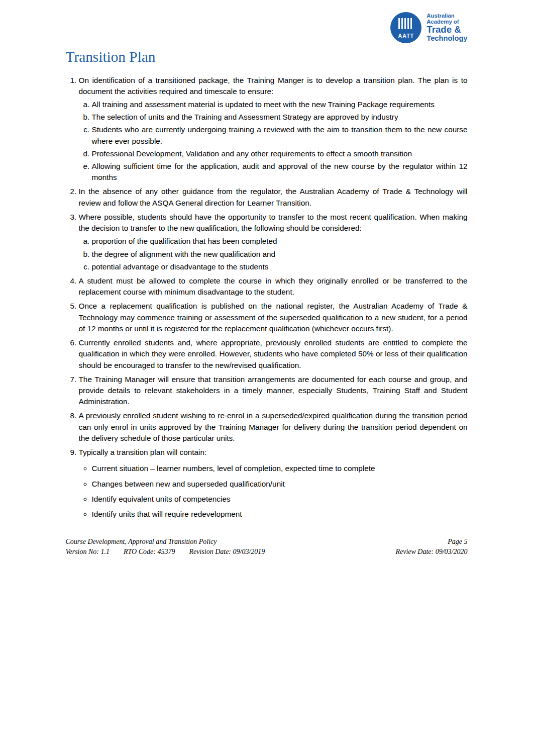Australian Academy of Trade & Technology
Transition Plan
On identification of a transitioned package, the Training Manger is to develop a transition plan. The plan is to document the activities required and timescale to ensure:
All training and assessment material is updated to meet with the new Training Package requirements
The selection of units and the Training and Assessment Strategy are approved by industry
Students who are currently undergoing training a reviewed with the aim to transition them to the new course where ever possible.
Professional Development, Validation and any other requirements to effect a smooth transition
Allowing sufficient time for the application, audit and approval of the new course by the regulator within 12 months
In the absence of any other guidance from the regulator, the Australian Academy of Trade & Technology will review and follow the ASQA General direction for Learner Transition.
Where possible, students should have the opportunity to transfer to the most recent qualification. When making the decision to transfer to the new qualification, the following should be considered:
proportion of the qualification that has been completed
the degree of alignment with the new qualification and
potential advantage or disadvantage to the students
A student must be allowed to complete the course in which they originally enrolled or be transferred to the replacement course with minimum disadvantage to the student.
Once a replacement qualification is published on the national register, the Australian Academy of Trade & Technology may commence training or assessment of the superseded qualification to a new student, for a period of 12 months or until it is registered for the replacement qualification (whichever occurs first).
Currently enrolled students and, where appropriate, previously enrolled students are entitled to complete the qualification in which they were enrolled. However, students who have completed 50% or less of their qualification should be encouraged to transfer to the new/revised qualification.
The Training Manager will ensure that transition arrangements are documented for each course and group, and provide details to relevant stakeholders in a timely manner, especially Students, Training Staff and Student Administration.
A previously enrolled student wishing to re-enrol in a superseded/expired qualification during the transition period can only enrol in units approved by the Training Manager for delivery during the transition period dependent on the delivery schedule of those particular units.
Typically a transition plan will contain:
Current situation – learner numbers, level of completion, expected time to complete
Changes between new and superseded qualification/unit
Identify equivalent units of competencies
Identify units that will require redevelopment
Course Development, Approval and Transition Policy
Page 5
Version No: 1.1 RTO Code: 45379 Revision Date: 09/03/2019
Review Date: 09/03/2020